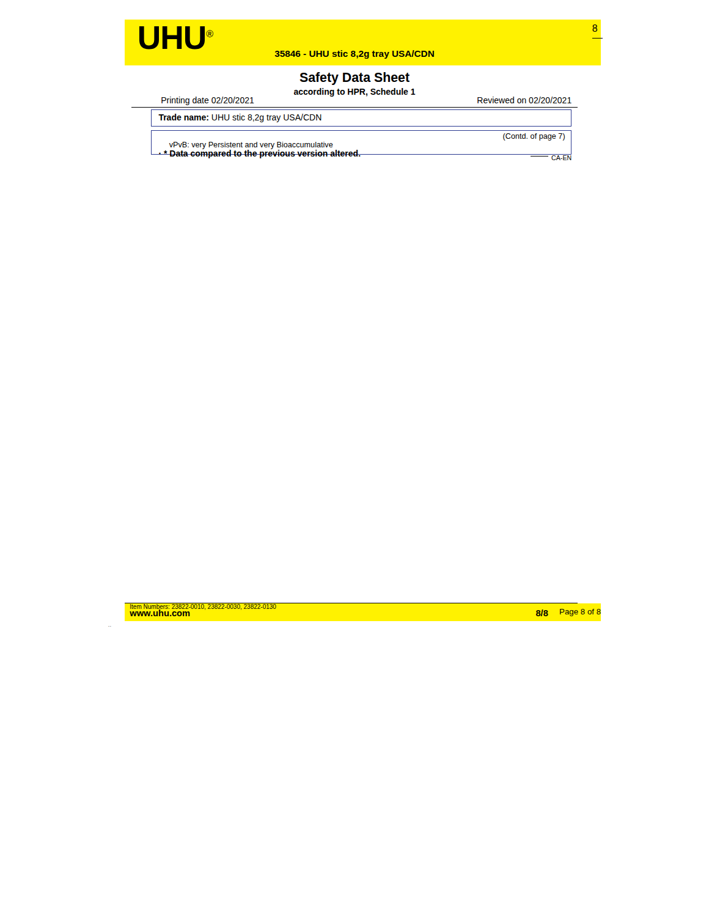UHU®
8
35846 - UHU stic 8,2g tray USA/CDN
Safety Data Sheet
according to HPR, Schedule 1
Printing date 02/20/2021 Reviewed on 02/20/2021
Trade name: UHU stic 8,2g tray USA/CDN
(Contd. of page 7)
vPvB: very Persistent and very Bioaccumulative
· * Data compared to the previous version altered.
CA-EN
Item Numbers: 23822-0010, 23822-0030, 23822-0130
www.uhu.com
8/8
Page 8 of 8
..